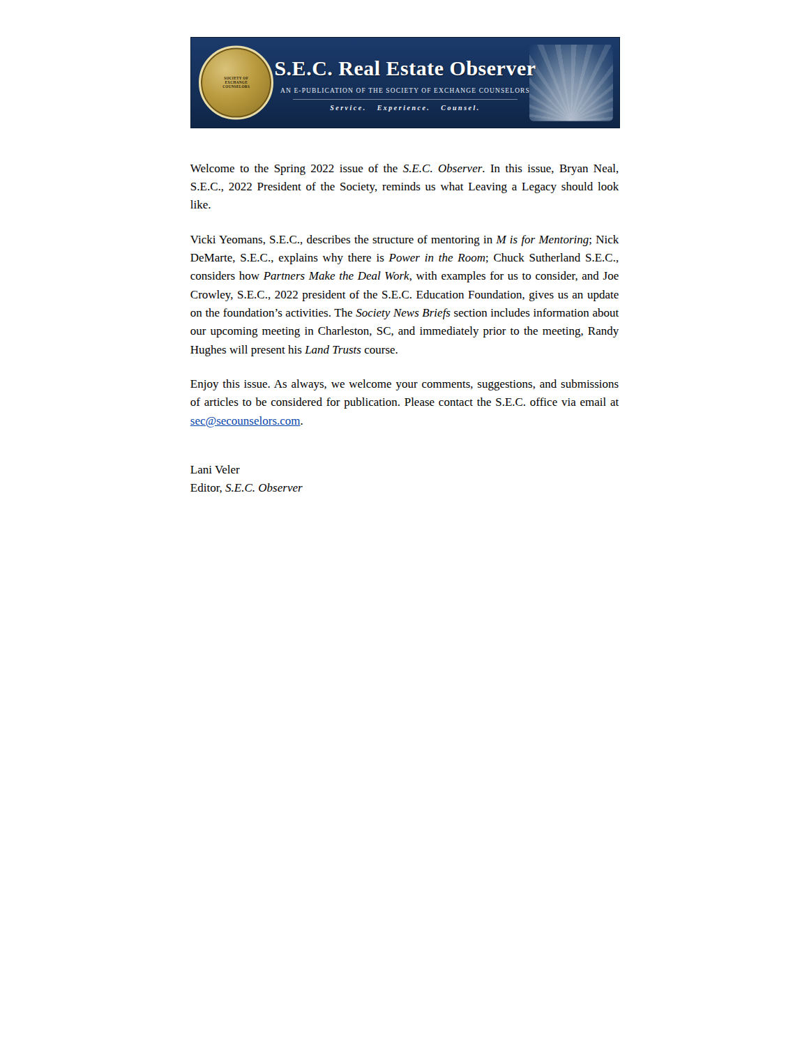Society of
Exchange
Counselors
S.E.C. Real Estate Observer
An E-Publication of the Society of Exchange Counselors
Service. Experience. Counsel.
Welcome to the Spring 2022 issue of the S.E.C. Observer. In this issue, Bryan Neal, S.E.C., 2022 President of the Society, reminds us what Leaving a Legacy should look like.
Vicki Yeomans, S.E.C., describes the structure of mentoring in M is for Mentoring; Nick DeMarte, S.E.C., explains why there is Power in the Room; Chuck Sutherland S.E.C., considers how Partners Make the Deal Work, with examples for us to consider, and Joe Crowley, S.E.C., 2022 president of the S.E.C. Education Foundation, gives us an update on the foundation’s activities. The Society News Briefs section includes information about our upcoming meeting in Charleston, SC, and immediately prior to the meeting, Randy Hughes will present his Land Trusts course.
Enjoy this issue. As always, we welcome your comments, suggestions, and submissions of articles to be considered for publication. Please contact the S.E.C. office via email at sec@secounselors.com.
Lani Veler
Editor, S.E.C. Observer